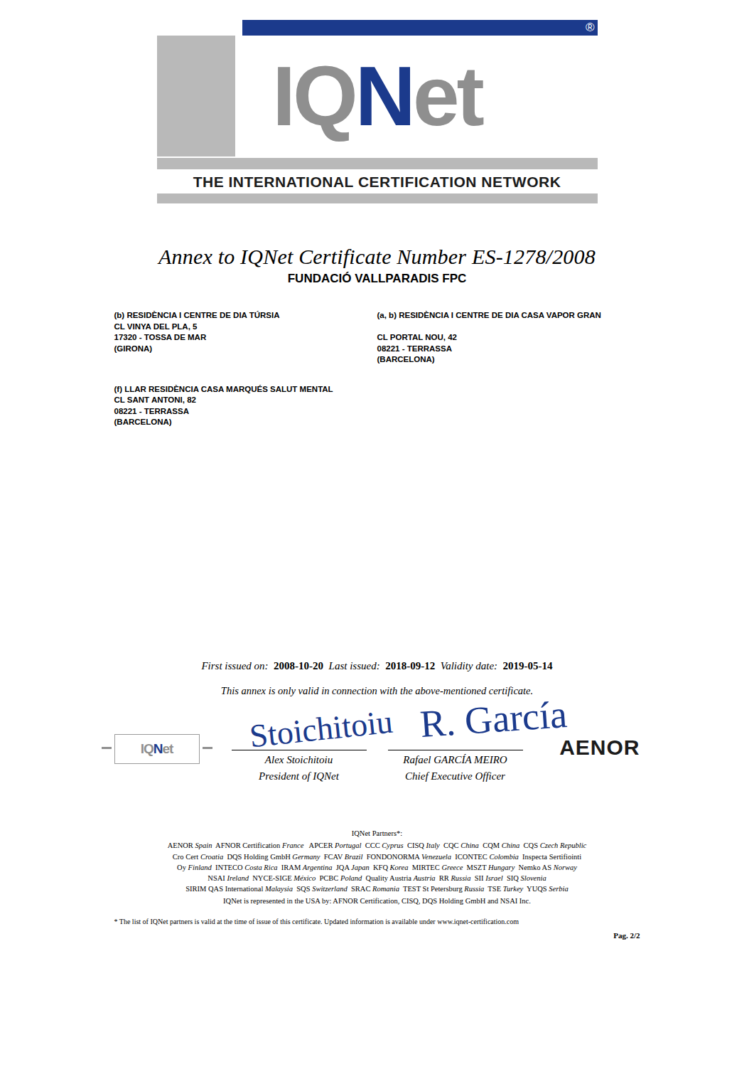®
IQNet
THE INTERNATIONAL CERTIFICATION NETWORK
Annex to IQNet Certificate Number ES-1278/2008
FUNDACIÓ VALLPARADIS FPC
| (b) RESIDÈNCIA I CENTRE DE DIA TÚRSIA CL VINYA DEL PLA, 5 17320 - TOSSA DE MAR (GIRONA) | (a, b) RESIDÈNCIA I CENTRE DE DIA CASA VAPOR GRAN CL PORTAL NOU, 42 08221 - TERRASSA (BARCELONA) |
| (f) LLAR RESIDÈNCIA CASA MARQUÉS SALUT MENTAL CL SANT ANTONI, 82 08221 - TERRASSA (BARCELONA) | |
First issued on: 2008-10-20 Last issued: 2018-09-12 Validity date: 2019-05-14
This annex is only valid in connection with the above-mentioned certificate.
IQNet
Stoichitoiu
R. García
AENOR
Alex Stoichitoiu
President of IQNet
Rafael GARCÍA MEIRO
Chief Executive Officer
IQNet Partners*:
AENOR Spain AFNOR Certification France APCER Portugal CCC Cyprus CISQ Italy CQC China CQM China CQS Czech Republic
Cro Cert Croatia DQS Holding GmbH Germany FCAV Brazil FONDONORMA Venezuela ICONTEC Colombia Inspecta Sertifiointi
Oy Finland INTECO Costa Rica IRAM Argentina JQA Japan KFQ Korea MIRTEC Greece MSZT Hungary Nemko AS Norway
NSAI Ireland NYCE-SIGE México PCBC Poland Quality Austria Austria RR Russia SII Israel SIQ Slovenia
SIRIM QAS International Malaysia SQS Switzerland SRAC Romania TEST St Petersburg Russia TSE Turkey YUQS Serbia
IQNet is represented in the USA by: AFNOR Certification, CISQ, DQS Holding GmbH and NSAI Inc.
* The list of IQNet partners is valid at the time of issue of this certificate. Updated information is available under www.iqnet-certification.com
Pag. 2/2